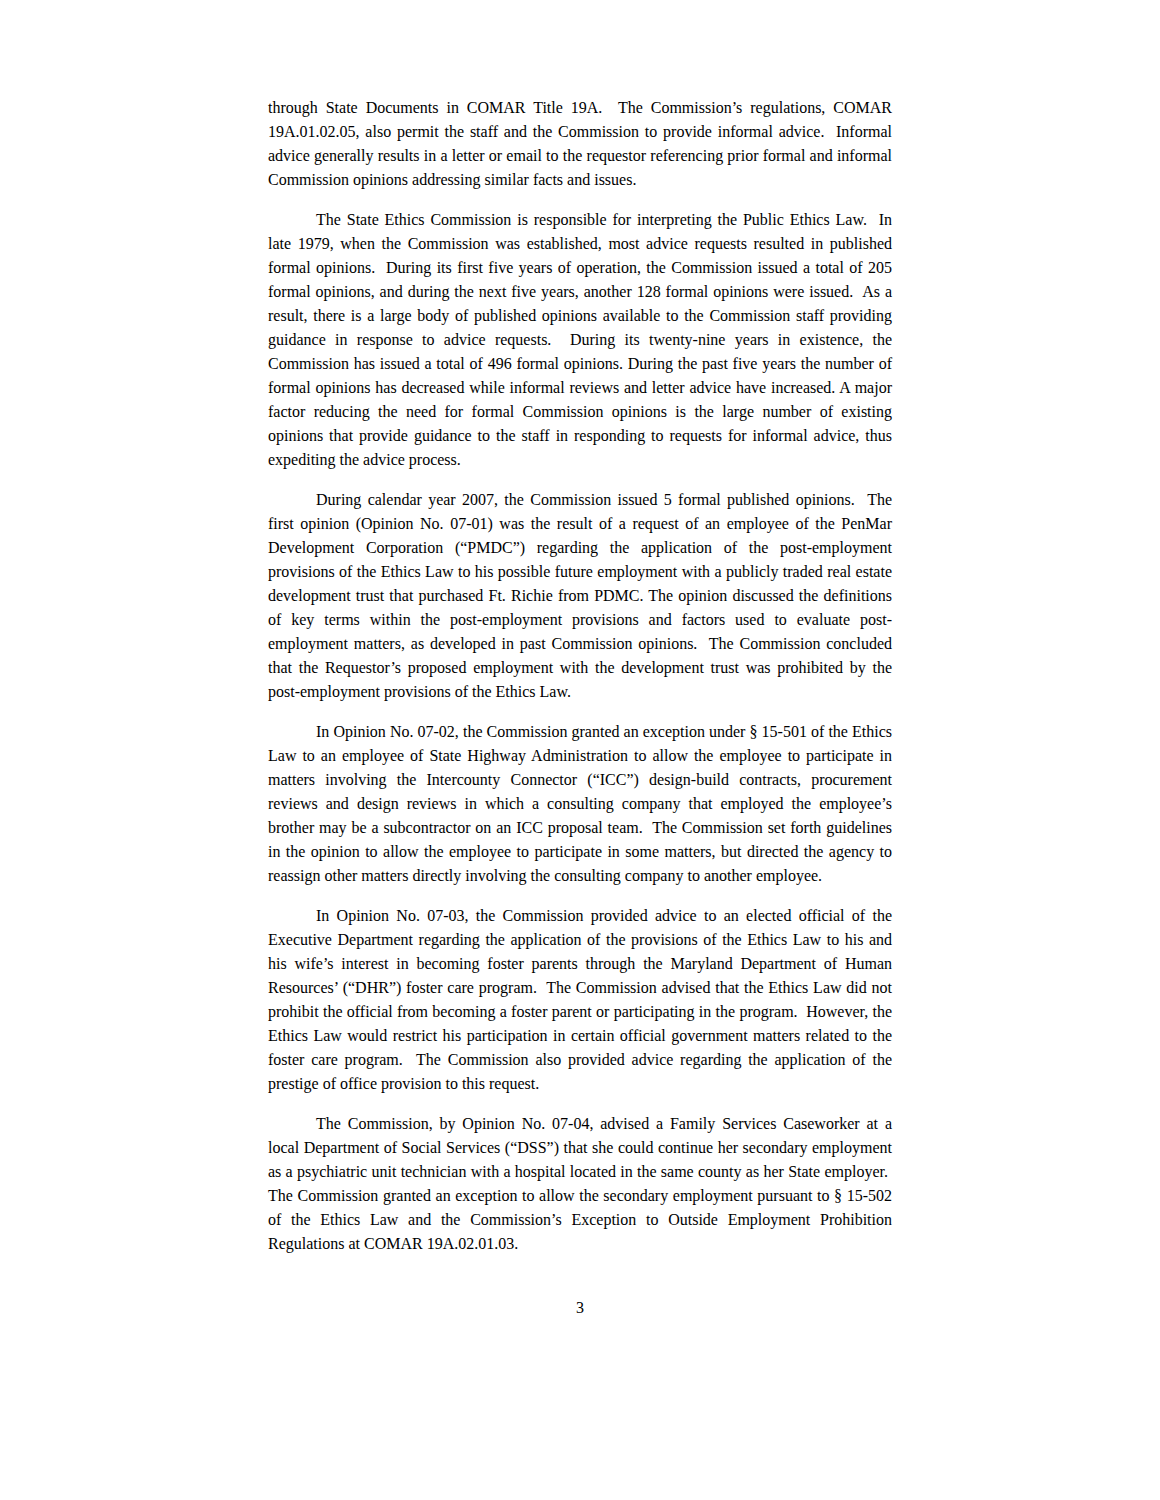through State Documents in COMAR Title 19A. The Commission’s regulations, COMAR 19A.01.02.05, also permit the staff and the Commission to provide informal advice. Informal advice generally results in a letter or email to the requestor referencing prior formal and informal Commission opinions addressing similar facts and issues.
The State Ethics Commission is responsible for interpreting the Public Ethics Law. In late 1979, when the Commission was established, most advice requests resulted in published formal opinions. During its first five years of operation, the Commission issued a total of 205 formal opinions, and during the next five years, another 128 formal opinions were issued. As a result, there is a large body of published opinions available to the Commission staff providing guidance in response to advice requests. During its twenty-nine years in existence, the Commission has issued a total of 496 formal opinions. During the past five years the number of formal opinions has decreased while informal reviews and letter advice have increased. A major factor reducing the need for formal Commission opinions is the large number of existing opinions that provide guidance to the staff in responding to requests for informal advice, thus expediting the advice process.
During calendar year 2007, the Commission issued 5 formal published opinions. The first opinion (Opinion No. 07-01) was the result of a request of an employee of the PenMar Development Corporation (“PMDC”) regarding the application of the post-employment provisions of the Ethics Law to his possible future employment with a publicly traded real estate development trust that purchased Ft. Richie from PDMC. The opinion discussed the definitions of key terms within the post-employment provisions and factors used to evaluate post-employment matters, as developed in past Commission opinions. The Commission concluded that the Requestor’s proposed employment with the development trust was prohibited by the post-employment provisions of the Ethics Law.
In Opinion No. 07-02, the Commission granted an exception under § 15-501 of the Ethics Law to an employee of State Highway Administration to allow the employee to participate in matters involving the Intercounty Connector (“ICC”) design-build contracts, procurement reviews and design reviews in which a consulting company that employed the employee’s brother may be a subcontractor on an ICC proposal team. The Commission set forth guidelines in the opinion to allow the employee to participate in some matters, but directed the agency to reassign other matters directly involving the consulting company to another employee.
In Opinion No. 07-03, the Commission provided advice to an elected official of the Executive Department regarding the application of the provisions of the Ethics Law to his and his wife’s interest in becoming foster parents through the Maryland Department of Human Resources’ (“DHR”) foster care program. The Commission advised that the Ethics Law did not prohibit the official from becoming a foster parent or participating in the program. However, the Ethics Law would restrict his participation in certain official government matters related to the foster care program. The Commission also provided advice regarding the application of the prestige of office provision to this request.
The Commission, by Opinion No. 07-04, advised a Family Services Caseworker at a local Department of Social Services (“DSS”) that she could continue her secondary employment as a psychiatric unit technician with a hospital located in the same county as her State employer. The Commission granted an exception to allow the secondary employment pursuant to § 15-502 of the Ethics Law and the Commission’s Exception to Outside Employment Prohibition Regulations at COMAR 19A.02.01.03.
3